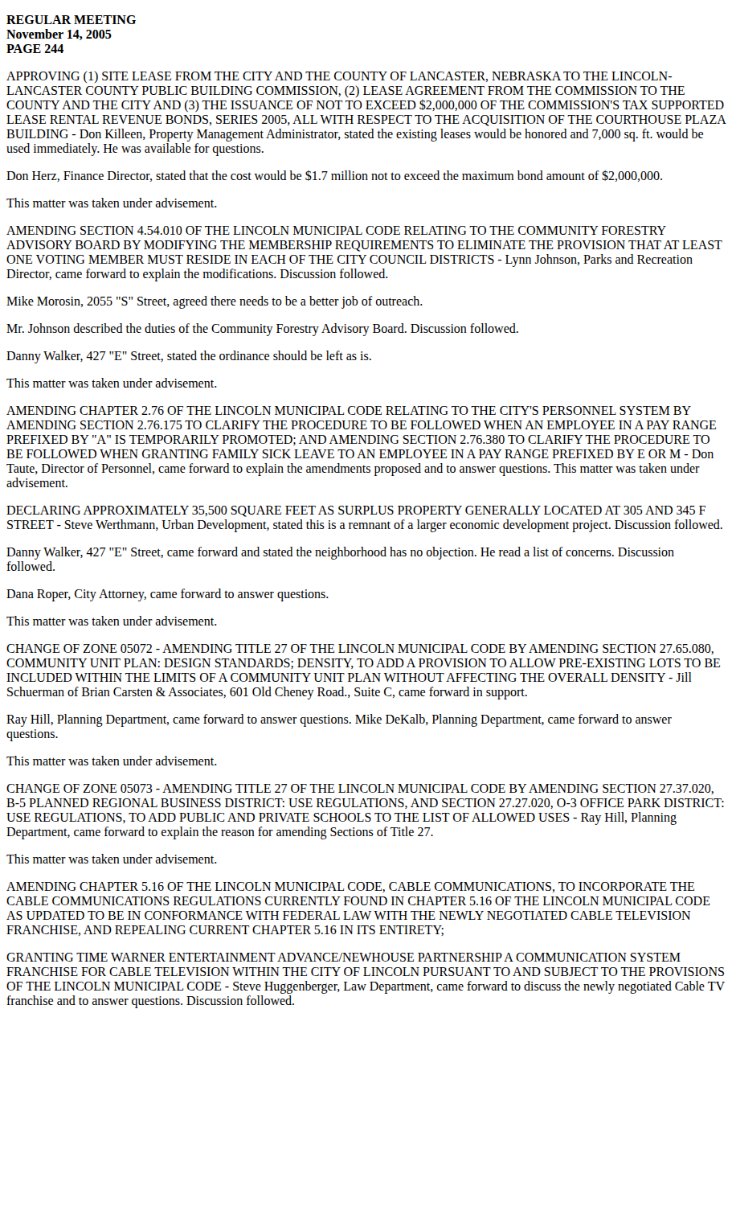REGULAR MEETING
November 14, 2005
PAGE 244
APPROVING (1) SITE LEASE FROM THE CITY AND THE COUNTY OF LANCASTER, NEBRASKA TO THE LINCOLN-LANCASTER COUNTY PUBLIC BUILDING COMMISSION, (2) LEASE AGREEMENT FROM THE COMMISSION TO THE COUNTY AND THE CITY AND (3) THE ISSUANCE OF NOT TO EXCEED $2,000,000 OF THE COMMISSION'S TAX SUPPORTED LEASE RENTAL REVENUE BONDS, SERIES 2005, ALL WITH RESPECT TO THE ACQUISITION OF THE COURTHOUSE PLAZA BUILDING - Don Killeen, Property Management Administrator, stated the existing leases would be honored and 7,000 sq. ft. would be used immediately. He was available for questions.
Don Herz, Finance Director, stated that the cost would be $1.7 million not to exceed the maximum bond amount of $2,000,000.
This matter was taken under advisement.
AMENDING SECTION 4.54.010 OF THE LINCOLN MUNICIPAL CODE RELATING TO THE COMMUNITY FORESTRY ADVISORY BOARD BY MODIFYING THE MEMBERSHIP REQUIREMENTS TO ELIMINATE THE PROVISION THAT AT LEAST ONE VOTING MEMBER MUST RESIDE IN EACH OF THE CITY COUNCIL DISTRICTS - Lynn Johnson, Parks and Recreation Director, came forward to explain the modifications. Discussion followed.
Mike Morosin, 2055 "S" Street, agreed there needs to be a better job of outreach.
Mr. Johnson described the duties of the Community Forestry Advisory Board. Discussion followed.
Danny Walker, 427 "E" Street, stated the ordinance should be left as is.
This matter was taken under advisement.
AMENDING CHAPTER 2.76 OF THE LINCOLN MUNICIPAL CODE RELATING TO THE CITY'S PERSONNEL SYSTEM BY AMENDING SECTION 2.76.175 TO CLARIFY THE PROCEDURE TO BE FOLLOWED WHEN AN EMPLOYEE IN A PAY RANGE PREFIXED BY "A" IS TEMPORARILY PROMOTED; AND AMENDING SECTION 2.76.380 TO CLARIFY THE PROCEDURE TO BE FOLLOWED WHEN GRANTING FAMILY SICK LEAVE TO AN EMPLOYEE IN A PAY RANGE PREFIXED BY E OR M - Don Taute, Director of Personnel, came forward to explain the amendments proposed and to answer questions. This matter was taken under advisement.
DECLARING APPROXIMATELY 35,500 SQUARE FEET AS SURPLUS PROPERTY GENERALLY LOCATED AT 305 AND 345 F STREET - Steve Werthmann, Urban Development, stated this is a remnant of a larger economic development project. Discussion followed.
Danny Walker, 427 "E" Street, came forward and stated the neighborhood has no objection. He read a list of concerns. Discussion followed.
Dana Roper, City Attorney, came forward to answer questions.
This matter was taken under advisement.
CHANGE OF ZONE 05072 - AMENDING TITLE 27 OF THE LINCOLN MUNICIPAL CODE BY AMENDING SECTION 27.65.080, COMMUNITY UNIT PLAN: DESIGN STANDARDS; DENSITY, TO ADD A PROVISION TO ALLOW PRE-EXISTING LOTS TO BE INCLUDED WITHIN THE LIMITS OF A COMMUNITY UNIT PLAN WITHOUT AFFECTING THE OVERALL DENSITY - Jill Schuerman of Brian Carsten & Associates, 601 Old Cheney Road., Suite C, came forward in support.
Ray Hill, Planning Department, came forward to answer questions. Mike DeKalb, Planning Department, came forward to answer questions.
This matter was taken under advisement.
CHANGE OF ZONE 05073 - AMENDING TITLE 27 OF THE LINCOLN MUNICIPAL CODE BY AMENDING SECTION 27.37.020, B-5 PLANNED REGIONAL BUSINESS DISTRICT: USE REGULATIONS, AND SECTION 27.27.020, O-3 OFFICE PARK DISTRICT: USE REGULATIONS, TO ADD PUBLIC AND PRIVATE SCHOOLS TO THE LIST OF ALLOWED USES - Ray Hill, Planning Department, came forward to explain the reason for amending Sections of Title 27.
This matter was taken under advisement.
AMENDING CHAPTER 5.16 OF THE LINCOLN MUNICIPAL CODE, CABLE COMMUNICATIONS, TO INCORPORATE THE CABLE COMMUNICATIONS REGULATIONS CURRENTLY FOUND IN CHAPTER 5.16 OF THE LINCOLN MUNICIPAL CODE AS UPDATED TO BE IN CONFORMANCE WITH FEDERAL LAW WITH THE NEWLY NEGOTIATED CABLE TELEVISION FRANCHISE, AND REPEALING CURRENT CHAPTER 5.16 IN ITS ENTIRETY;
GRANTING TIME WARNER ENTERTAINMENT ADVANCE/NEWHOUSE PARTNERSHIP A COMMUNICATION SYSTEM FRANCHISE FOR CABLE TELEVISION WITHIN THE CITY OF LINCOLN PURSUANT TO AND SUBJECT TO THE PROVISIONS OF THE LINCOLN MUNICIPAL CODE - Steve Huggenberger, Law Department, came forward to discuss the newly negotiated Cable TV franchise and to answer questions. Discussion followed.